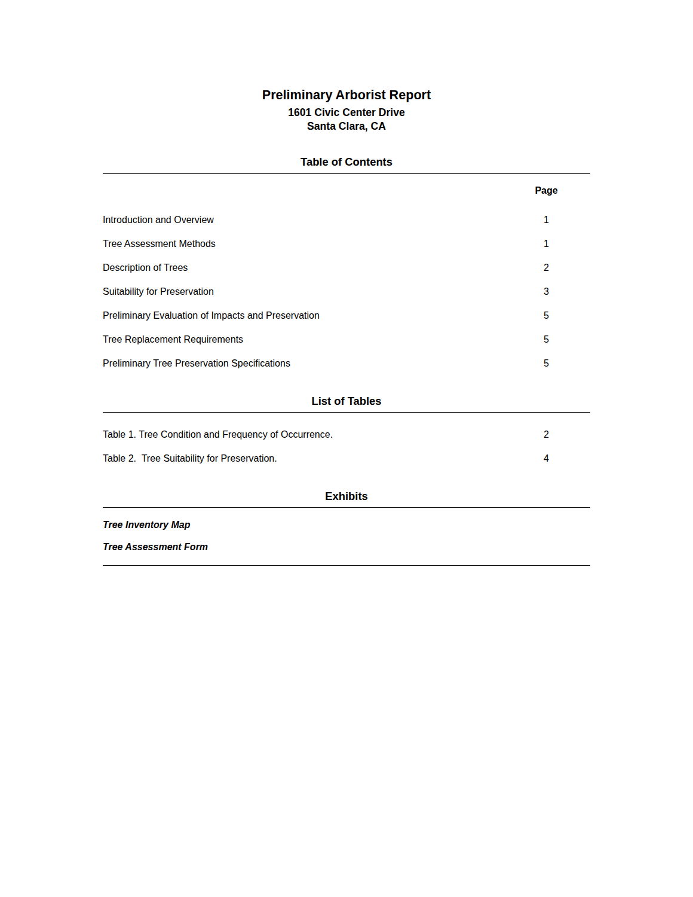Preliminary Arborist Report
1601 Civic Center Drive
Santa Clara, CA
Table of Contents
| | Page |
| Introduction and Overview | 1 |
| Tree Assessment Methods | 1 |
| Description of Trees | 2 |
| Suitability for Preservation | 3 |
| Preliminary Evaluation of Impacts and Preservation | 5 |
| Tree Replacement Requirements | 5 |
| Preliminary Tree Preservation Specifications | 5 |
List of Tables
| Table 1. Tree Condition and Frequency of Occurrence. | 2 |
| Table 2. Tree Suitability for Preservation. | 4 |
Exhibits
Tree Inventory Map
Tree Assessment Form